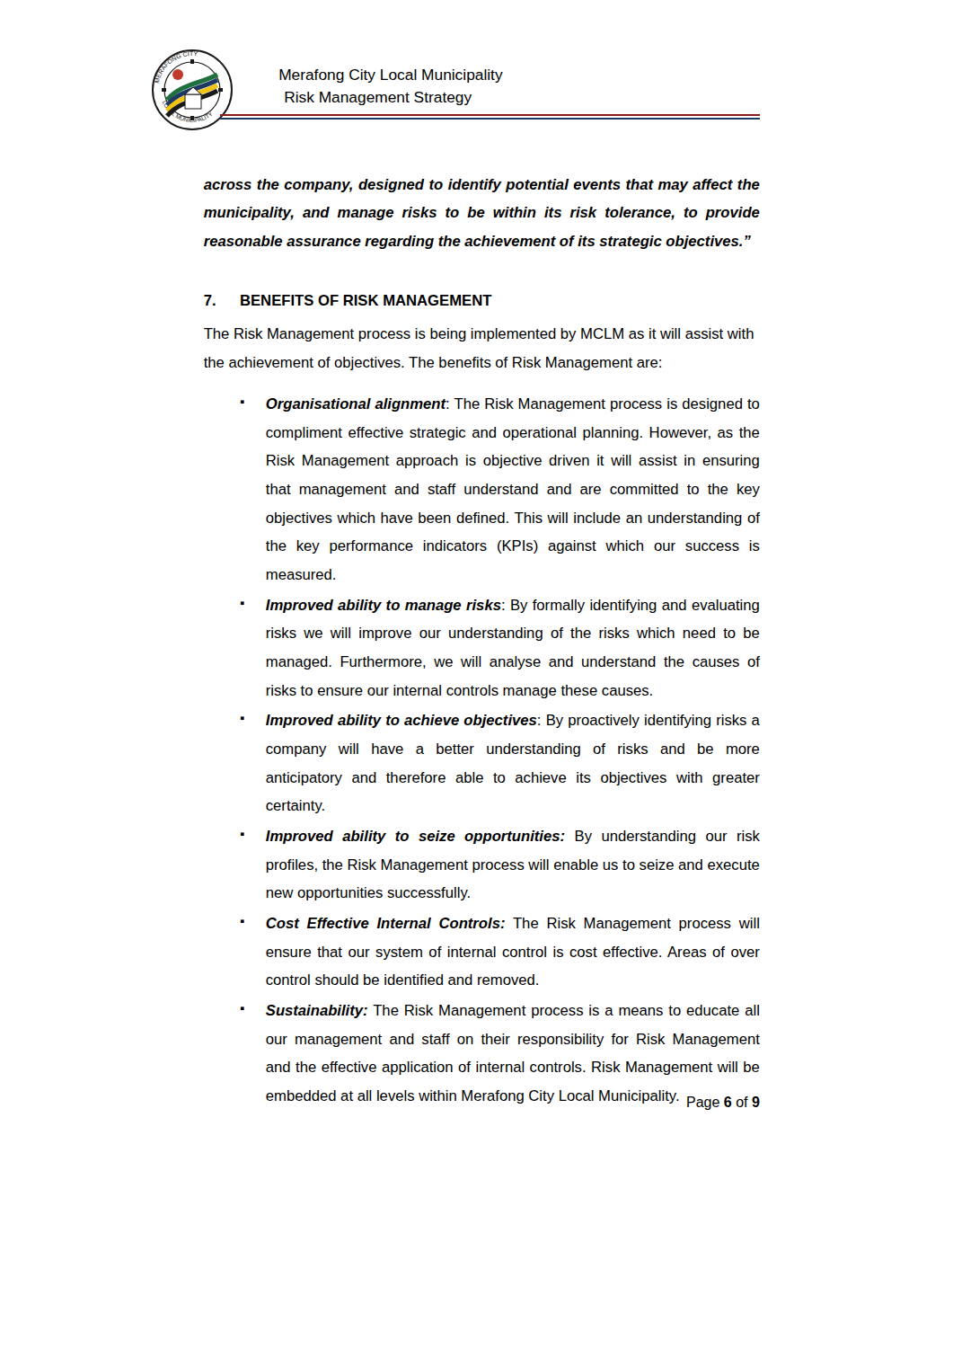MERAFONG CITY LOCAL MUNICIPALITY
Merafong City Local Municipality Risk Management Strategy
across the company, designed to identify potential events that may affect the municipality, and manage risks to be within its risk tolerance, to provide reasonable assurance regarding the achievement of its strategic objectives.”
7. BENEFITS OF RISK MANAGEMENT
The Risk Management process is being implemented by MCLM as it will assist with the achievement of objectives. The benefits of Risk Management are:
Organisational alignment: The Risk Management process is designed to compliment effective strategic and operational planning. However, as the Risk Management approach is objective driven it will assist in ensuring that management and staff understand and are committed to the key objectives which have been defined. This will include an understanding of the key performance indicators (KPIs) against which our success is measured.
Improved ability to manage risks: By formally identifying and evaluating risks we will improve our understanding of the risks which need to be managed. Furthermore, we will analyse and understand the causes of risks to ensure our internal controls manage these causes.
Improved ability to achieve objectives: By proactively identifying risks a company will have a better understanding of risks and be more anticipatory and therefore able to achieve its objectives with greater certainty.
Improved ability to seize opportunities: By understanding our risk profiles, the Risk Management process will enable us to seize and execute new opportunities successfully.
Cost Effective Internal Controls: The Risk Management process will ensure that our system of internal control is cost effective. Areas of over control should be identified and removed.
Sustainability: The Risk Management process is a means to educate all our management and staff on their responsibility for Risk Management and the effective application of internal controls. Risk Management will be embedded at all levels within Merafong City Local Municipality.
Page 6 of 9